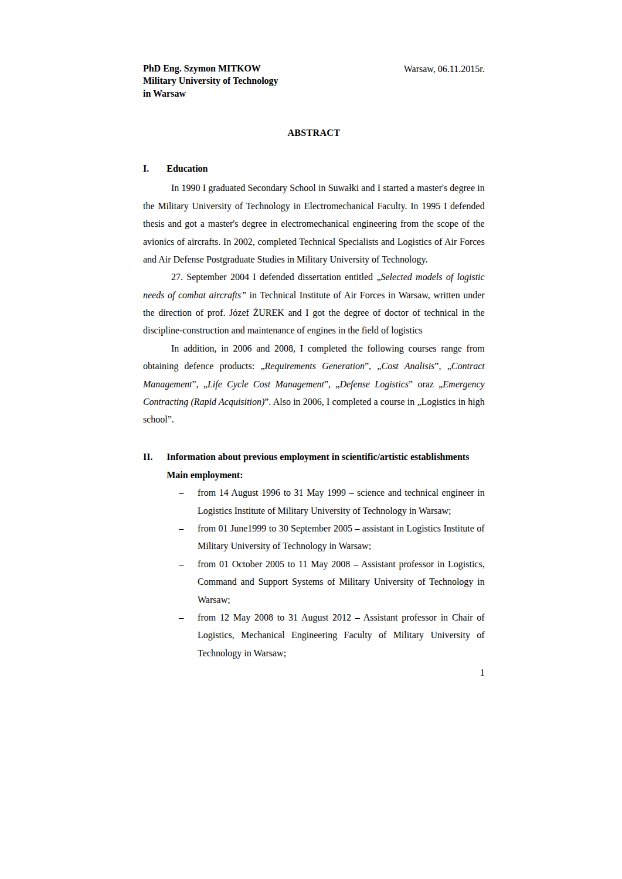PhD Eng. Szymon MITKOW
Military University of Technology
in Warsaw
Warsaw, 06.11.2015r.
ABSTRACT
I. Education
In 1990 I graduated Secondary School in Suwałki and I started a master's degree in the Military University of Technology in Electromechanical Faculty. In 1995 I defended thesis and got a master's degree in electromechanical engineering from the scope of the avionics of aircrafts. In 2002, completed Technical Specialists and Logistics of Air Forces and Air Defense Postgraduate Studies in Military University of Technology.
27. September 2004 I defended dissertation entitled „Selected models of logistic needs of combat aircrafts” in Technical Institute of Air Forces in Warsaw, written under the direction of prof. Józef ŻUREK and I got the degree of doctor of technical in the discipline-construction and maintenance of engines in the field of logistics
In addition, in 2006 and 2008, I completed the following courses range from obtaining defence products: „Requirements Generation”, „Cost Analisis”, „Contract Management”, „Life Cycle Cost Management”, „Defense Logistics” oraz „Emergency Contracting (Rapid Acquisition)”. Also in 2006, I completed a course in „Logistics in high school”.
II. Information about previous employment in scientific/artistic establishments
Main employment:
from 14 August 1996 to 31 May 1999 – science and technical engineer in Logistics Institute of Military University of Technology in Warsaw;
from 01 June1999 to 30 September 2005 – assistant in Logistics Institute of Military University of Technology in Warsaw;
from 01 October 2005 to 11 May 2008 – Assistant professor in Logistics, Command and Support Systems of Military University of Technology in Warsaw;
from 12 May 2008 to 31 August 2012 – Assistant professor in Chair of Logistics, Mechanical Engineering Faculty of Military University of Technology in Warsaw;
1